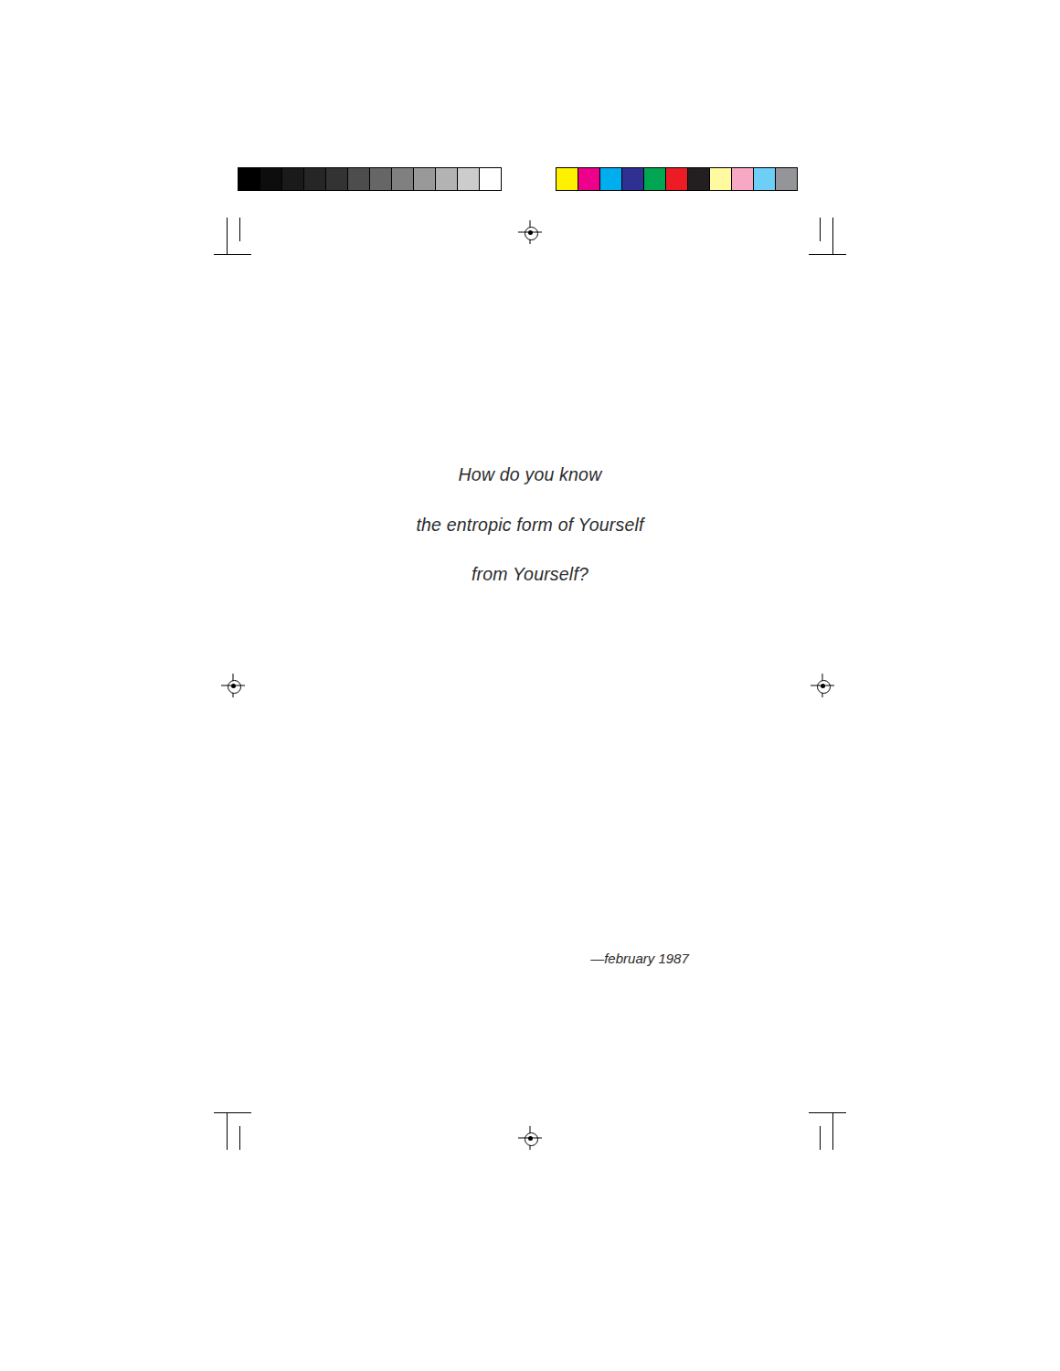How do you know
the entropic form of Yourself
from Yourself?
—february 1987